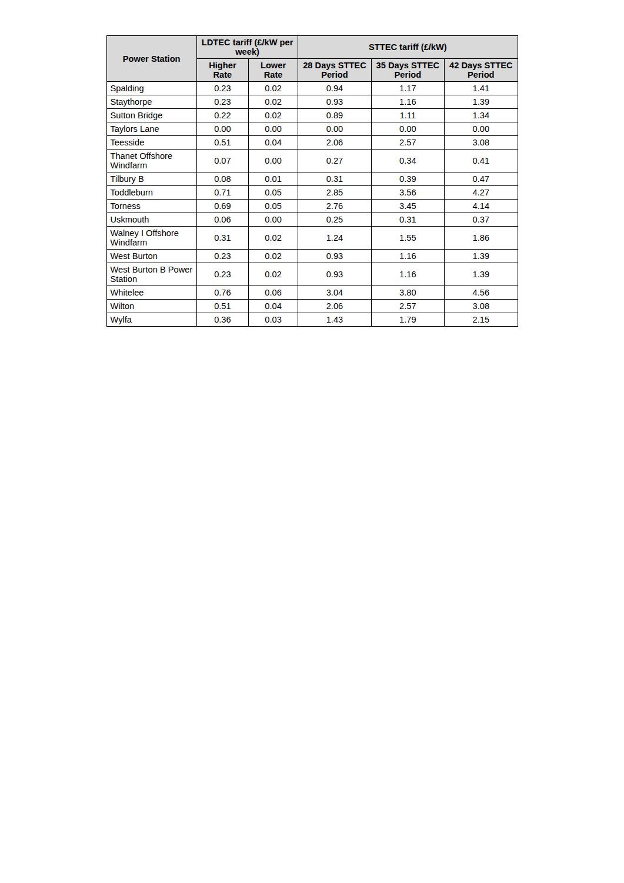| Power Station | LDTEC tariff (£/kW per week) | STTEC tariff (£/kW) |
| --- | --- | --- |
| Higher Rate | Lower Rate | 28 Days STTEC Period | 35 Days STTEC Period | 42 Days STTEC Period |
| Spalding | 0.23 | 0.02 | 0.94 | 1.17 | 1.41 |
| Staythorpe | 0.23 | 0.02 | 0.93 | 1.16 | 1.39 |
| Sutton Bridge | 0.22 | 0.02 | 0.89 | 1.11 | 1.34 |
| Taylors Lane | 0.00 | 0.00 | 0.00 | 0.00 | 0.00 |
| Teesside | 0.51 | 0.04 | 2.06 | 2.57 | 3.08 |
| Thanet Offshore Windfarm | 0.07 | 0.00 | 0.27 | 0.34 | 0.41 |
| Tilbury B | 0.08 | 0.01 | 0.31 | 0.39 | 0.47 |
| Toddleburn | 0.71 | 0.05 | 2.85 | 3.56 | 4.27 |
| Torness | 0.69 | 0.05 | 2.76 | 3.45 | 4.14 |
| Uskmouth | 0.06 | 0.00 | 0.25 | 0.31 | 0.37 |
| Walney I Offshore Windfarm | 0.31 | 0.02 | 1.24 | 1.55 | 1.86 |
| West Burton | 0.23 | 0.02 | 0.93 | 1.16 | 1.39 |
| West Burton B Power Station | 0.23 | 0.02 | 0.93 | 1.16 | 1.39 |
| Whitelee | 0.76 | 0.06 | 3.04 | 3.80 | 4.56 |
| Wilton | 0.51 | 0.04 | 2.06 | 2.57 | 3.08 |
| Wylfa | 0.36 | 0.03 | 1.43 | 1.79 | 2.15 |